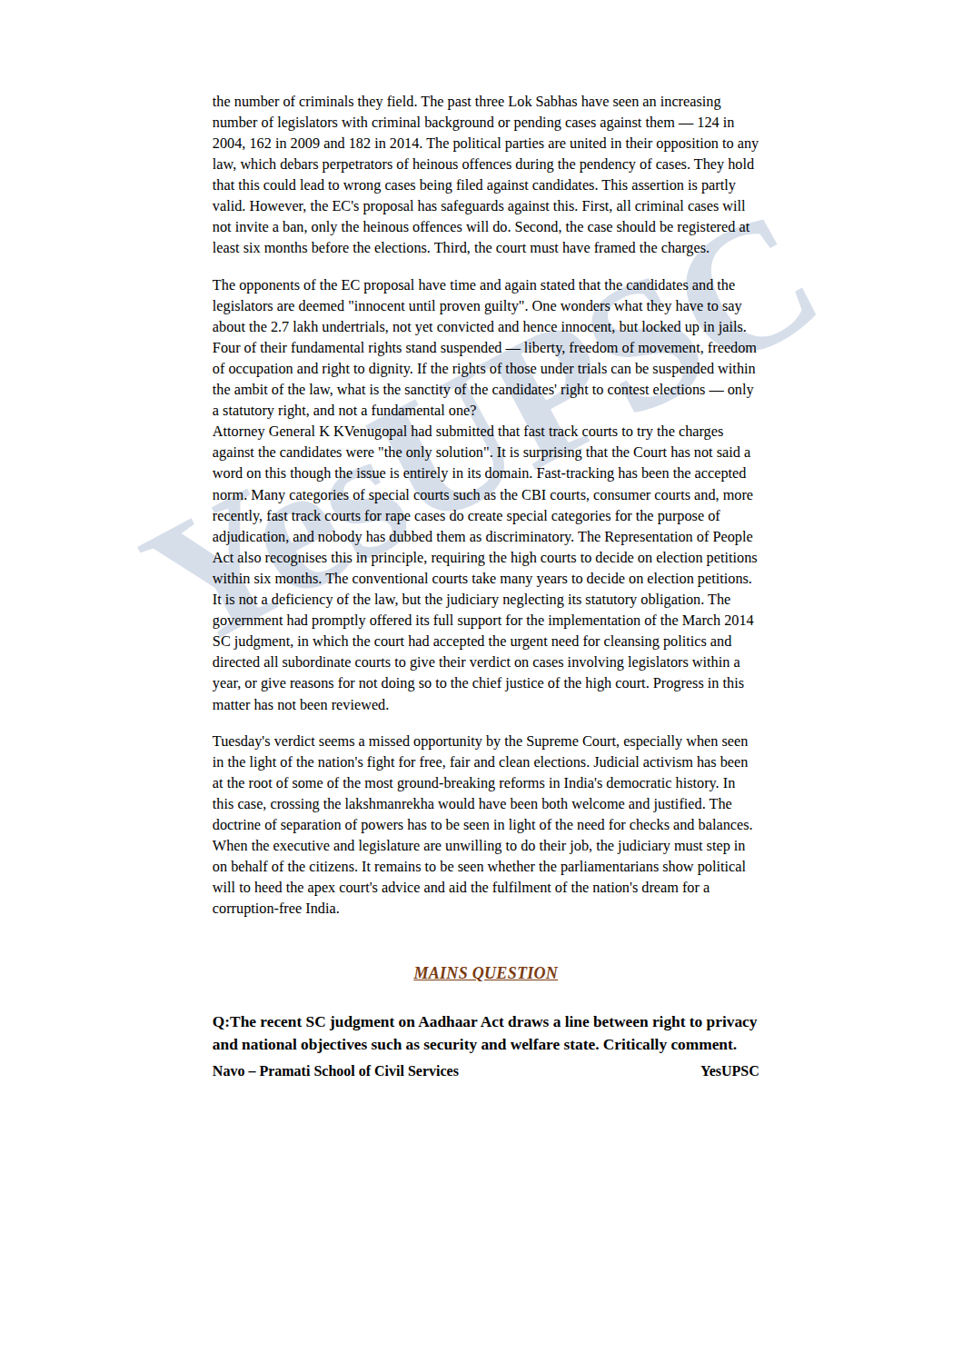YesUPSC
the number of criminals they field. The past three Lok Sabhas have seen an increasing number of legislators with criminal background or pending cases against them — 124 in 2004, 162 in 2009 and 182 in 2014. The political parties are united in their opposition to any law, which debars perpetrators of heinous offences during the pendency of cases. They hold that this could lead to wrong cases being filed against candidates. This assertion is partly valid. However, the EC's proposal has safeguards against this. First, all criminal cases will not invite a ban, only the heinous offences will do. Second, the case should be registered at least six months before the elections. Third, the court must have framed the charges.
The opponents of the EC proposal have time and again stated that the candidates and the legislators are deemed "innocent until proven guilty". One wonders what they have to say about the 2.7 lakh undertrials, not yet convicted and hence innocent, but locked up in jails. Four of their fundamental rights stand suspended — liberty, freedom of movement, freedom of occupation and right to dignity. If the rights of those under trials can be suspended within the ambit of the law, what is the sanctity of the candidates' right to contest elections — only a statutory right, and not a fundamental one?
Attorney General K KVenugopal had submitted that fast track courts to try the charges against the candidates were "the only solution". It is surprising that the Court has not said a word on this though the issue is entirely in its domain. Fast-tracking has been the accepted norm. Many categories of special courts such as the CBI courts, consumer courts and, more recently, fast track courts for rape cases do create special categories for the purpose of adjudication, and nobody has dubbed them as discriminatory. The Representation of People Act also recognises this in principle, requiring the high courts to decide on election petitions within six months. The conventional courts take many years to decide on election petitions. It is not a deficiency of the law, but the judiciary neglecting its statutory obligation. The government had promptly offered its full support for the implementation of the March 2014 SC judgment, in which the court had accepted the urgent need for cleansing politics and directed all subordinate courts to give their verdict on cases involving legislators within a year, or give reasons for not doing so to the chief justice of the high court. Progress in this matter has not been reviewed.
Tuesday's verdict seems a missed opportunity by the Supreme Court, especially when seen in the light of the nation's fight for free, fair and clean elections. Judicial activism has been at the root of some of the most ground-breaking reforms in India's democratic history. In this case, crossing the lakshmanrekha would have been both welcome and justified. The doctrine of separation of powers has to be seen in light of the need for checks and balances. When the executive and legislature are unwilling to do their job, the judiciary must step in on behalf of the citizens. It remains to be seen whether the parliamentarians show political will to heed the apex court's advice and aid the fulfilment of the nation's dream for a corruption-free India.
MAINS QUESTION
Q:The recent SC judgment on Aadhaar Act draws a line between right to privacy and national objectives such as security and welfare state. Critically comment.
Navo – Pramati School of Civil Services YesUPSC